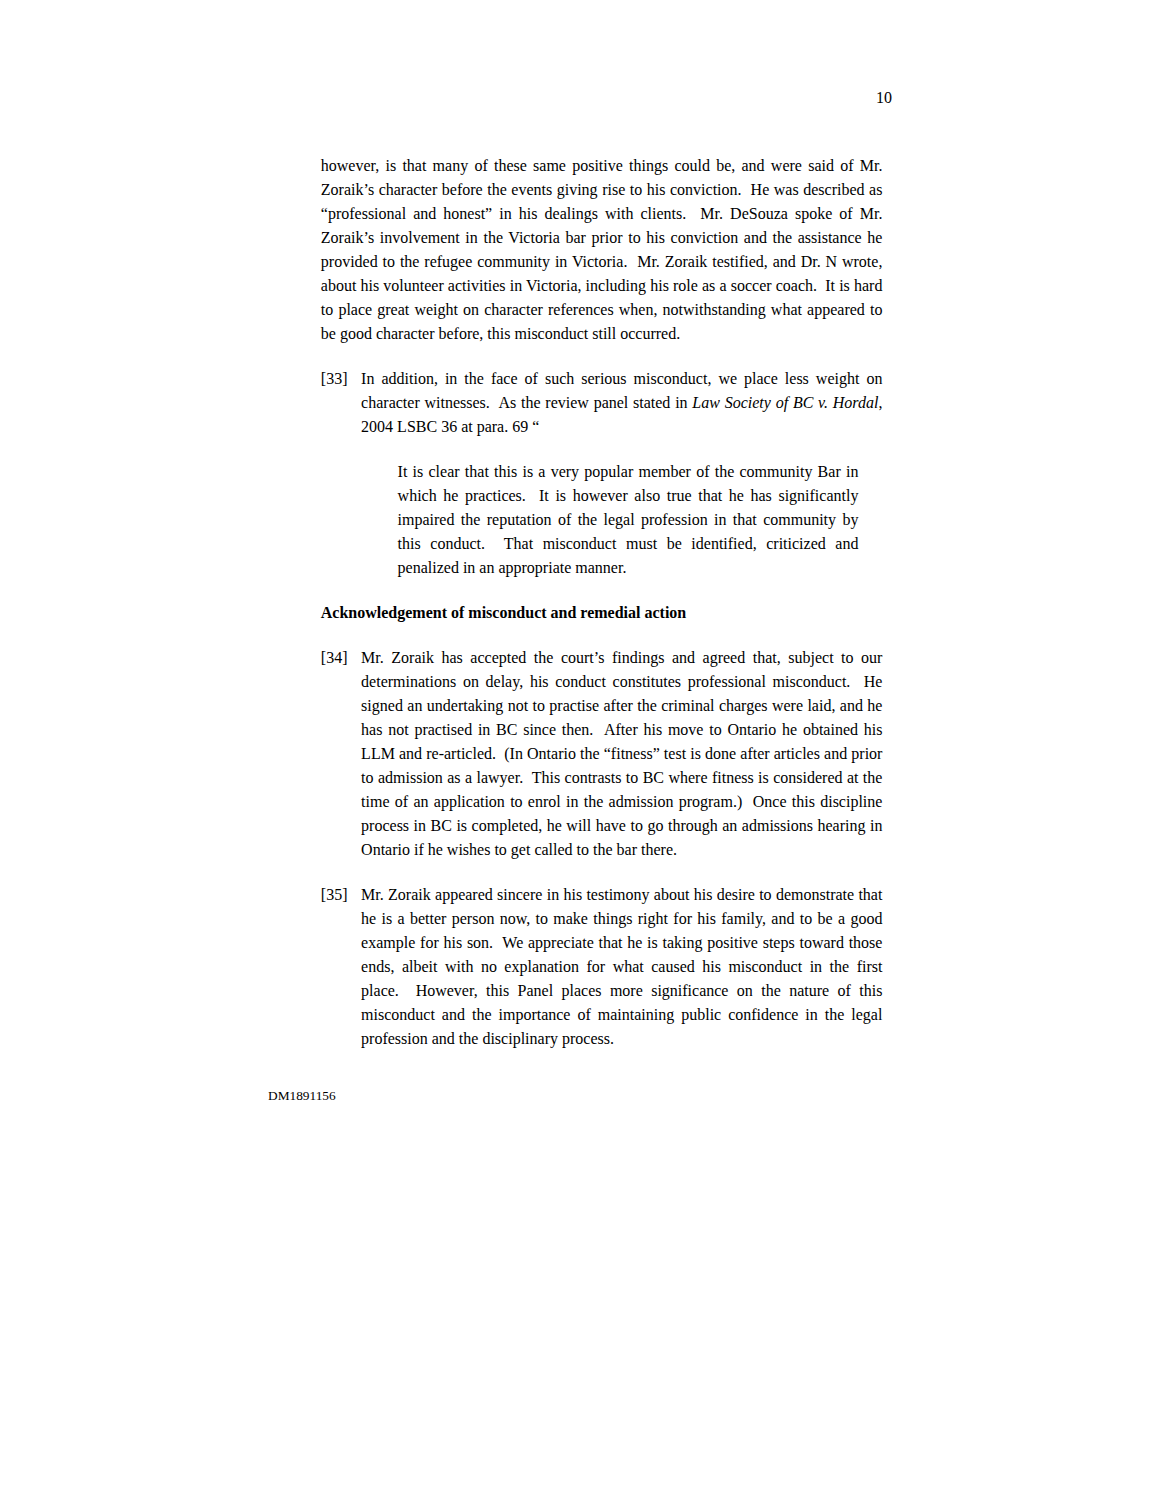10
however, is that many of these same positive things could be, and were said of Mr. Zoraik’s character before the events giving rise to his conviction. He was described as “professional and honest” in his dealings with clients. Mr. DeSouza spoke of Mr. Zoraik’s involvement in the Victoria bar prior to his conviction and the assistance he provided to the refugee community in Victoria. Mr. Zoraik testified, and Dr. N wrote, about his volunteer activities in Victoria, including his role as a soccer coach. It is hard to place great weight on character references when, notwithstanding what appeared to be good character before, this misconduct still occurred.
[33] In addition, in the face of such serious misconduct, we place less weight on character witnesses. As the review panel stated in Law Society of BC v. Hordal, 2004 LSBC 36 at para. 69 “
It is clear that this is a very popular member of the community Bar in which he practices. It is however also true that he has significantly impaired the reputation of the legal profession in that community by this conduct. That misconduct must be identified, criticized and penalized in an appropriate manner.
Acknowledgement of misconduct and remedial action
[34] Mr. Zoraik has accepted the court’s findings and agreed that, subject to our determinations on delay, his conduct constitutes professional misconduct. He signed an undertaking not to practise after the criminal charges were laid, and he has not practised in BC since then. After his move to Ontario he obtained his LLM and re-articled. (In Ontario the “fitness” test is done after articles and prior to admission as a lawyer. This contrasts to BC where fitness is considered at the time of an application to enrol in the admission program.) Once this discipline process in BC is completed, he will have to go through an admissions hearing in Ontario if he wishes to get called to the bar there.
[35] Mr. Zoraik appeared sincere in his testimony about his desire to demonstrate that he is a better person now, to make things right for his family, and to be a good example for his son. We appreciate that he is taking positive steps toward those ends, albeit with no explanation for what caused his misconduct in the first place. However, this Panel places more significance on the nature of this misconduct and the importance of maintaining public confidence in the legal profession and the disciplinary process.
DM1891156